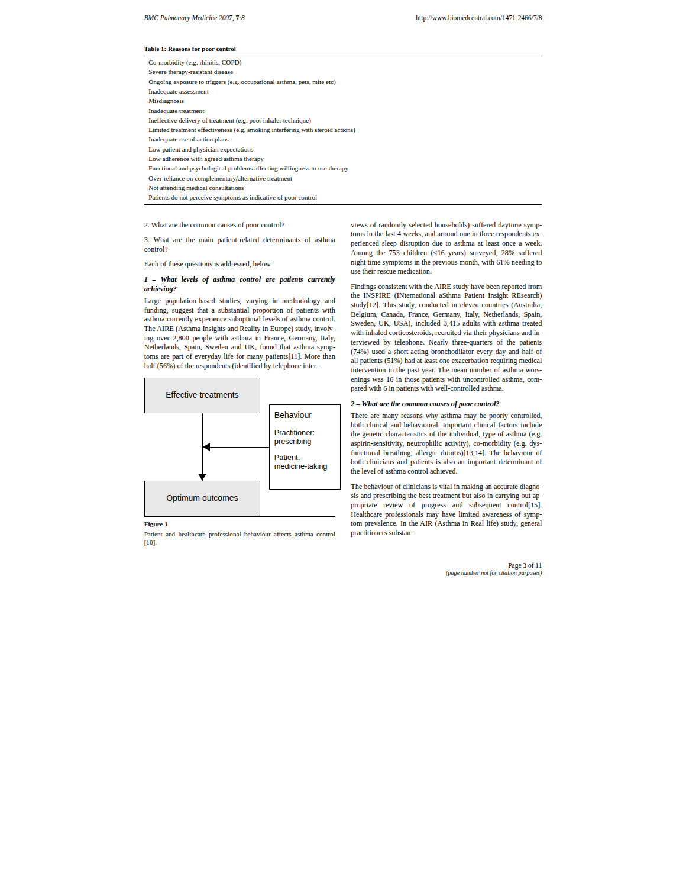BMC Pulmonary Medicine 2007, 7:8
http://www.biomedcentral.com/1471-2466/7/8
Table 1: Reasons for poor control
| Co-morbidity (e.g. rhinitis, COPD) |
| Severe therapy-resistant disease |
| Ongoing exposure to triggers (e.g. occupational asthma, pets, mite etc) |
| Inadequate assessment |
| Misdiagnosis |
| Inadequate treatment |
| Ineffective delivery of treatment (e.g. poor inhaler technique) |
| Limited treatment effectiveness (e.g. smoking interfering with steroid actions) |
| Inadequate use of action plans |
| Low patient and physician expectations |
| Low adherence with agreed asthma therapy |
| Functional and psychological problems affecting willingness to use therapy |
| Over-reliance on complementary/alternative treatment |
| Not attending medical consultations |
| Patients do not perceive symptoms as indicative of poor control |
2. What are the common causes of poor control?
3. What are the main patient-related determinants of asthma control?
Each of these questions is addressed, below.
1 – What levels of asthma control are patients currently achieving?
Large population-based studies, varying in methodology and funding, suggest that a substantial proportion of patients with asthma currently experience suboptimal levels of asthma control. The AIRE (Asthma Insights and Reality in Europe) study, involving over 2,800 people with asthma in France, Germany, Italy, Netherlands, Spain, Sweden and UK, found that asthma symptoms are part of everyday life for many patients[11]. More than half (56%) of the respondents (identified by telephone inter-
Effective treatments
Optimum outcomes
Behaviour
Practitioner:
prescribing
Patient:
medicine-taking
Figure 1 Patient and healthcare professional behaviour affects asthma control [10].
views of randomly selected households) suffered daytime symptoms in the last 4 weeks, and around one in three respondents experienced sleep disruption due to asthma at least once a week. Among the 753 children (<16 years) surveyed, 28% suffered night time symptoms in the previous month, with 61% needing to use their rescue medication.
Findings consistent with the AIRE study have been reported from the INSPIRE (INternational aSthma Patient Insight REsearch) study[12]. This study, conducted in eleven countries (Australia, Belgium, Canada, France, Germany, Italy, Netherlands, Spain, Sweden, UK, USA), included 3,415 adults with asthma treated with inhaled corticosteroids, recruited via their physicians and interviewed by telephone. Nearly three-quarters of the patients (74%) used a short-acting bronchodilator every day and half of all patients (51%) had at least one exacerbation requiring medical intervention in the past year. The mean number of asthma worsenings was 16 in those patients with uncontrolled asthma, compared with 6 in patients with well-controlled asthma.
2 – What are the common causes of poor control?
There are many reasons why asthma may be poorly controlled, both clinical and behavioural. Important clinical factors include the genetic characteristics of the individual, type of asthma (e.g. aspirin-sensitivity, neutrophilic activity), co-morbidity (e.g. dysfunctional breathing, allergic rhinitis)[13,14]. The behaviour of both clinicians and patients is also an important determinant of the level of asthma control achieved.
The behaviour of clinicians is vital in making an accurate diagnosis and prescribing the best treatment but also in carrying out appropriate review of progress and subsequent control[15]. Healthcare professionals may have limited awareness of symptom prevalence. In the AIR (Asthma in Real life) study, general practitioners substan-
Page 3 of 11
(page number not for citation purposes)